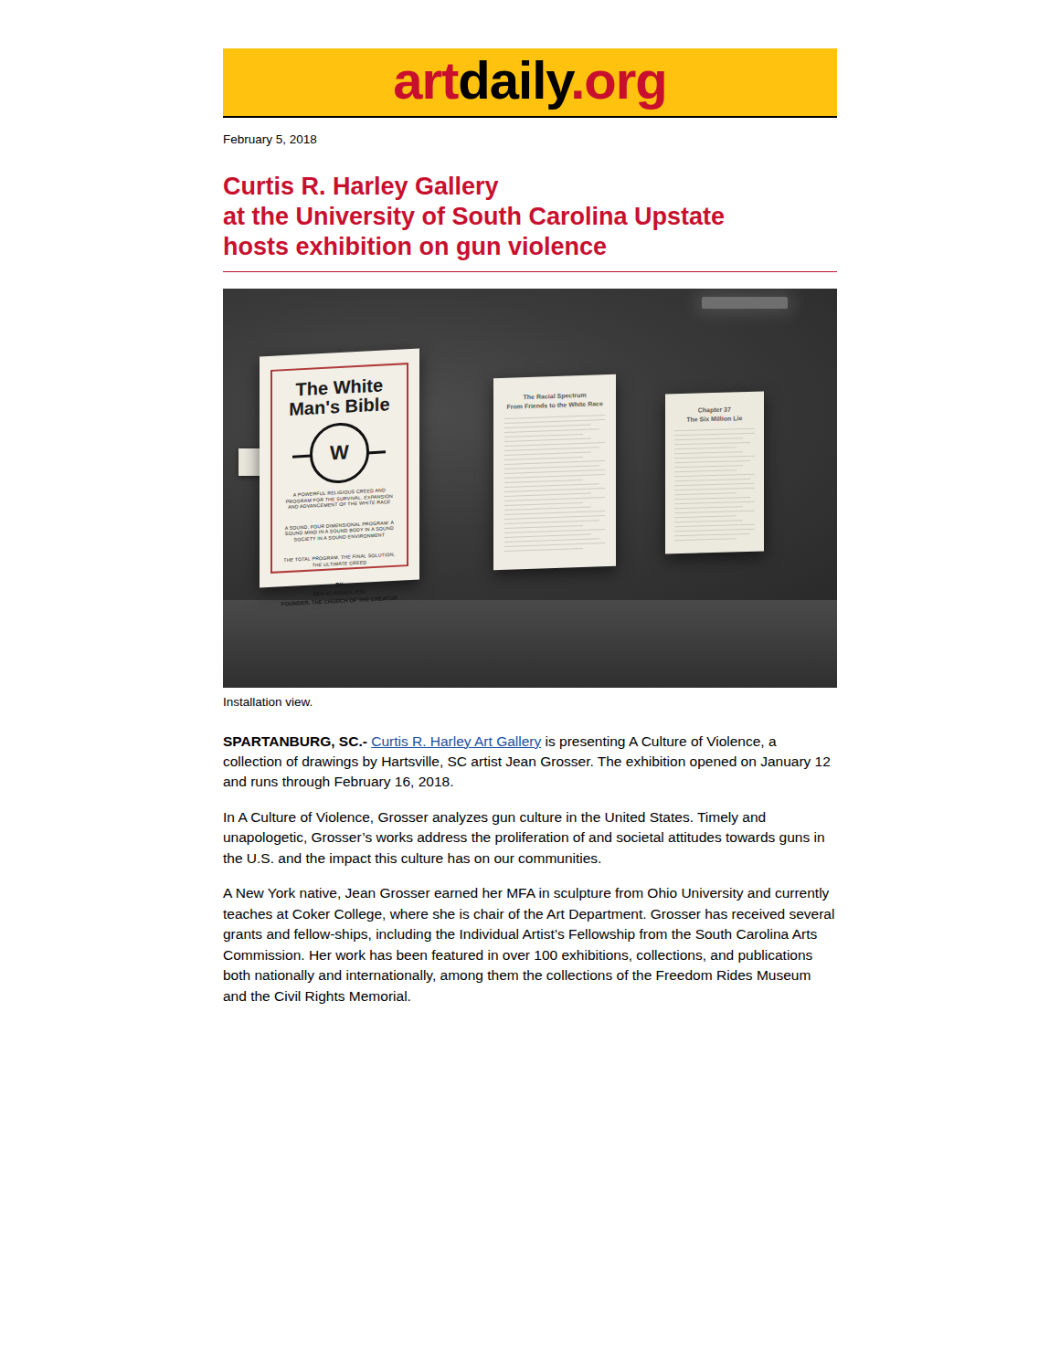art daily.org
February 5, 2018
Curtis R. Harley Gallery
at the University of South Carolina Upstate
hosts exhibition on gun violence
The White
Man's Bible
W
A POWERFUL RELIGIOUS CREED AND PROGRAM FOR THE SURVIVAL, EXPANSION AND ADVANCEMENT OF THE WHITE RACE
A SOUND, FOUR DIMENSIONAL PROGRAM: A SOUND MIND IN A SOUND BODY IN A SOUND SOCIETY IN A SOUND ENVIRONMENT
THE TOTAL PROGRAM, THE FINAL SOLUTION, THE ULTIMATE CREED
BY
BEN KLASSEN, P.M.
FOUNDER, THE CHURCH OF THE CREATOR
The Racial Spectrum
From Friends to the White Race
Chapter 37
The Six Million Lie
Installation view.
SPARTANBURG, SC.- Curtis R. Harley Art Gallery is presenting A Culture of Violence, a collection of drawings by Hartsville, SC artist Jean Grosser. The exhibition opened on January 12 and runs through February 16, 2018.
In A Culture of Violence, Grosser analyzes gun culture in the United States. Timely and unapologetic, Grosser’s works address the proliferation of and societal attitudes towards guns in the U.S. and the impact this culture has on our communities.
A New York native, Jean Grosser earned her MFA in sculpture from Ohio University and currently teaches at Coker College, where she is chair of the Art Department. Grosser has received several grants and fellow-ships, including the Individual Artist’s Fellowship from the South Carolina Arts Commission. Her work has been featured in over 100 exhibitions, collections, and publications both nationally and internationally, among them the collections of the Freedom Rides Museum and the Civil Rights Memorial.